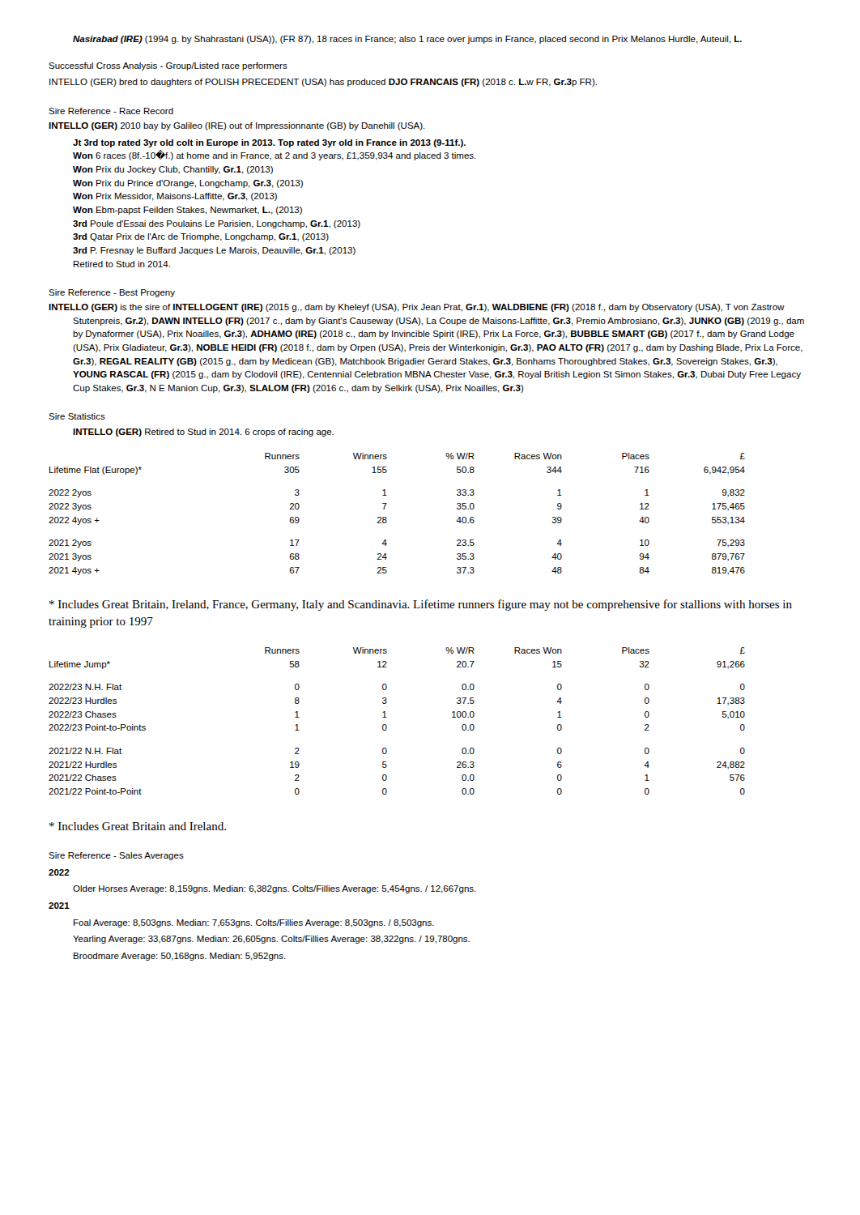Nasirabad (IRE) (1994 g. by Shahrastani (USA)), (FR 87), 18 races in France; also 1 race over jumps in France, placed second in Prix Melanos Hurdle, Auteuil, L.
Successful Cross Analysis - Group/Listed race performers
INTELLO (GER) bred to daughters of POLISH PRECEDENT (USA) has produced DJO FRANCAIS (FR) (2018 c. L. w FR, Gr.3p FR).
Sire Reference - Race Record
INTELLO (GER) 2010 bay by Galileo (IRE) out of Impressionnante (GB) by Danehill (USA).
Jt 3rd top rated 3yr old colt in Europe in 2013. Top rated 3yr old in France in 2013 (9-11f.).
Won 6 races (8f.-10�f.) at home and in France, at 2 and 3 years, £1,359,934 and placed 3 times.
Won Prix du Jockey Club, Chantilly, Gr.1, (2013)
Won Prix du Prince d'Orange, Longchamp, Gr.3, (2013)
Won Prix Messidor, Maisons-Laffitte, Gr.3, (2013)
Won Ebm-papst Feilden Stakes, Newmarket, L., (2013)
3rd Poule d'Essai des Poulains Le Parisien, Longchamp, Gr.1, (2013)
3rd Qatar Prix de l'Arc de Triomphe, Longchamp, Gr.1, (2013)
3rd P. Fresnay le Buffard Jacques Le Marois, Deauville, Gr.1, (2013)
Retired to Stud in 2014.
Sire Reference - Best Progeny
INTELLO (GER) is the sire of INTELLOGENT (IRE) (2015 g., dam by Kheleyf (USA), Prix Jean Prat, Gr.1), WALDBIENE (FR) (2018 f., dam by Observatory (USA), T von Zastrow Stutenpreis, Gr.2), DAWN INTELLO (FR) (2017 c., dam by Giant's Causeway (USA), La Coupe de Maisons-Laffitte, Gr.3, Premio Ambrosiano, Gr.3), JUNKO (GB) (2019 g., dam by Dynaformer (USA), Prix Noailles, Gr.3), ADHAMO (IRE) (2018 c., dam by Invincible Spirit (IRE), Prix La Force, Gr.3), BUBBLE SMART (GB) (2017 f., dam by Grand Lodge (USA), Prix Gladiateur, Gr.3), NOBLE HEIDI (FR) (2018 f., dam by Orpen (USA), Preis der Winterkonigin, Gr.3), PAO ALTO (FR) (2017 g., dam by Dashing Blade, Prix La Force, Gr.3), REGAL REALITY (GB) (2015 g., dam by Medicean (GB), Matchbook Brigadier Gerard Stakes, Gr.3, Bonhams Thoroughbred Stakes, Gr.3, Sovereign Stakes, Gr.3), YOUNG RASCAL (FR) (2015 g., dam by Clodovil (IRE), Centennial Celebration MBNA Chester Vase, Gr.3, Royal British Legion St Simon Stakes, Gr.3, Dubai Duty Free Legacy Cup Stakes, Gr.3, N E Manion Cup, Gr.3), SLALOM (FR) (2016 c., dam by Selkirk (USA), Prix Noailles, Gr.3)
Sire Statistics
INTELLO (GER) Retired to Stud in 2014. 6 crops of racing age.
| | Runners | Winners | % W/R | Races Won | Places | £ |
| --- | --- | --- | --- | --- | --- | --- |
| Lifetime Flat (Europe)* | 305 | 155 | 50.8 | 344 | 716 | 6,942,954 |
| 2022 2yos | 3 | 1 | 33.3 | 1 | 1 | 9,832 |
| 2022 3yos | 20 | 7 | 35.0 | 9 | 12 | 175,465 |
| 2022 4yos + | 69 | 28 | 40.6 | 39 | 40 | 553,134 |
| 2021 2yos | 17 | 4 | 23.5 | 4 | 10 | 75,293 |
| 2021 3yos | 68 | 24 | 35.3 | 40 | 94 | 879,767 |
| 2021 4yos + | 67 | 25 | 37.3 | 48 | 84 | 819,476 |
* Includes Great Britain, Ireland, France, Germany, Italy and Scandinavia. Lifetime runners figure may not be comprehensive for stallions with horses in training prior to 1997
| | Runners | Winners | % W/R | Races Won | Places | £ |
| --- | --- | --- | --- | --- | --- | --- |
| Lifetime Jump* | 58 | 12 | 20.7 | 15 | 32 | 91,266 |
| 2022/23 N.H. Flat | 0 | 0 | 0.0 | 0 | 0 | 0 |
| 2022/23 Hurdles | 8 | 3 | 37.5 | 4 | 0 | 17,383 |
| 2022/23 Chases | 1 | 1 | 100.0 | 1 | 0 | 5,010 |
| 2022/23 Point-to-Points | 1 | 0 | 0.0 | 0 | 2 | 0 |
| 2021/22 N.H. Flat | 2 | 0 | 0.0 | 0 | 0 | 0 |
| 2021/22 Hurdles | 19 | 5 | 26.3 | 6 | 4 | 24,882 |
| 2021/22 Chases | 2 | 0 | 0.0 | 0 | 1 | 576 |
| 2021/22 Point-to-Point | 0 | 0 | 0.0 | 0 | 0 | 0 |
* Includes Great Britain and Ireland.
Sire Reference - Sales Averages
2022
Older Horses Average: 8,159gns. Median: 6,382gns. Colts/Fillies Average: 5,454gns. / 12,667gns.
2021
Foal Average: 8,503gns. Median: 7,653gns. Colts/Fillies Average: 8,503gns. / 8,503gns.
Yearling Average: 33,687gns. Median: 26,605gns. Colts/Fillies Average: 38,322gns. / 19,780gns.
Broodmare Average: 50,168gns. Median: 5,952gns.